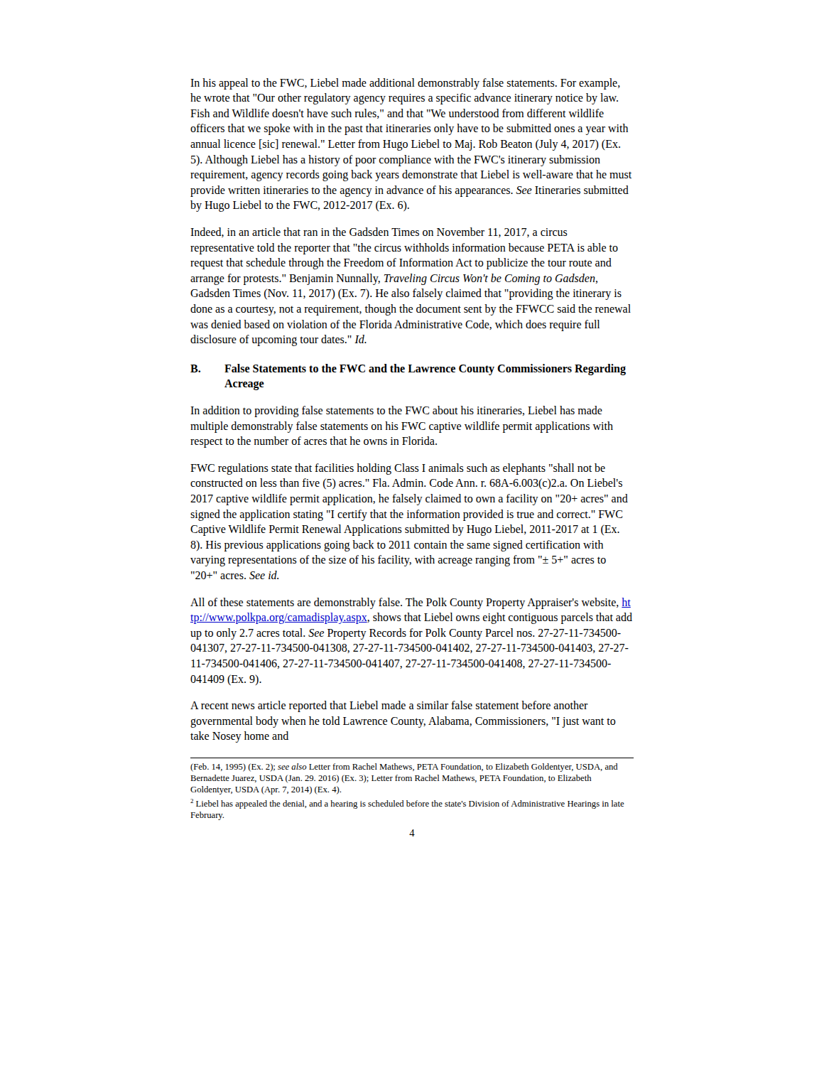In his appeal to the FWC, Liebel made additional demonstrably false statements. For example, he wrote that "Our other regulatory agency requires a specific advance itinerary notice by law. Fish and Wildlife doesn't have such rules," and that "We understood from different wildlife officers that we spoke with in the past that itineraries only have to be submitted ones a year with annual licence [sic] renewal." Letter from Hugo Liebel to Maj. Rob Beaton (July 4, 2017) (Ex. 5). Although Liebel has a history of poor compliance with the FWC's itinerary submission requirement, agency records going back years demonstrate that Liebel is well-aware that he must provide written itineraries to the agency in advance of his appearances. See Itineraries submitted by Hugo Liebel to the FWC, 2012-2017 (Ex. 6).
Indeed, in an article that ran in the Gadsden Times on November 11, 2017, a circus representative told the reporter that "the circus withholds information because PETA is able to request that schedule through the Freedom of Information Act to publicize the tour route and arrange for protests." Benjamin Nunnally, Traveling Circus Won't be Coming to Gadsden, Gadsden Times (Nov. 11, 2017) (Ex. 7). He also falsely claimed that "providing the itinerary is done as a courtesy, not a requirement, though the document sent by the FFWCC said the renewal was denied based on violation of the Florida Administrative Code, which does require full disclosure of upcoming tour dates." Id.
B. False Statements to the FWC and the Lawrence County Commissioners Regarding Acreage
In addition to providing false statements to the FWC about his itineraries, Liebel has made multiple demonstrably false statements on his FWC captive wildlife permit applications with respect to the number of acres that he owns in Florida.
FWC regulations state that facilities holding Class I animals such as elephants "shall not be constructed on less than five (5) acres." Fla. Admin. Code Ann. r. 68A-6.003(c)2.a. On Liebel's 2017 captive wildlife permit application, he falsely claimed to own a facility on "20+ acres" and signed the application stating "I certify that the information provided is true and correct." FWC Captive Wildlife Permit Renewal Applications submitted by Hugo Liebel, 2011-2017 at 1 (Ex. 8). His previous applications going back to 2011 contain the same signed certification with varying representations of the size of his facility, with acreage ranging from "± 5+" acres to "20+" acres. See id.
All of these statements are demonstrably false. The Polk County Property Appraiser's website, http://www.polkpa.org/camadisplay.aspx, shows that Liebel owns eight contiguous parcels that add up to only 2.7 acres total. See Property Records for Polk County Parcel nos. 27-27-11-734500-041307, 27-27-11-734500-041308, 27-27-11-734500-041402, 27-27-11-734500-041403, 27-27-11-734500-041406, 27-27-11-734500-041407, 27-27-11-734500-041408, 27-27-11-734500-041409 (Ex. 9).
A recent news article reported that Liebel made a similar false statement before another governmental body when he told Lawrence County, Alabama, Commissioners, "I just want to take Nosey home and
(Feb. 14, 1995) (Ex. 2); see also Letter from Rachel Mathews, PETA Foundation, to Elizabeth Goldentyer, USDA, and Bernadette Juarez, USDA (Jan. 29. 2016) (Ex. 3); Letter from Rachel Mathews, PETA Foundation, to Elizabeth Goldentyer, USDA (Apr. 7, 2014) (Ex. 4).
2 Liebel has appealed the denial, and a hearing is scheduled before the state's Division of Administrative Hearings in late February.
4